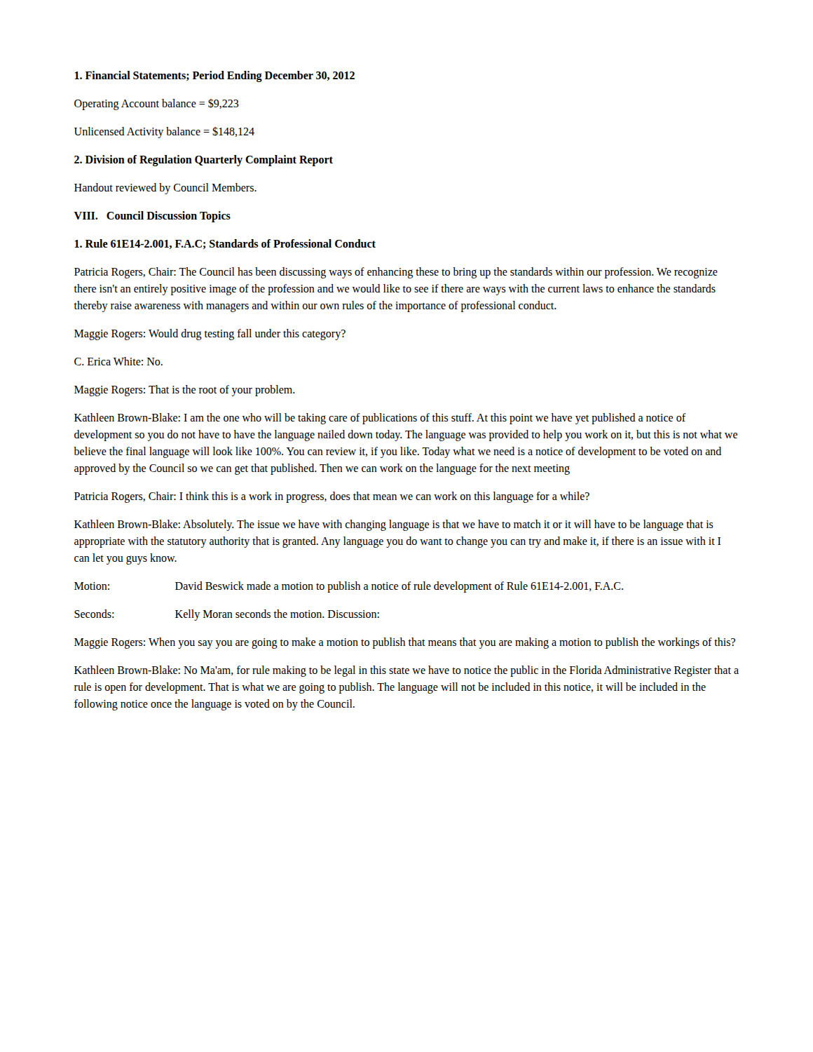1. Financial Statements; Period Ending December 30, 2012
Operating Account balance = $9,223
Unlicensed Activity balance = $148,124
2. Division of Regulation Quarterly Complaint Report
Handout reviewed by Council Members.
VIII. Council Discussion Topics
1. Rule 61E14-2.001, F.A.C; Standards of Professional Conduct
Patricia Rogers, Chair: The Council has been discussing ways of enhancing these to bring up the standards within our profession. We recognize there isn't an entirely positive image of the profession and we would like to see if there are ways with the current laws to enhance the standards thereby raise awareness with managers and within our own rules of the importance of professional conduct.
Maggie Rogers: Would drug testing fall under this category?
C. Erica White: No.
Maggie Rogers: That is the root of your problem.
Kathleen Brown-Blake: I am the one who will be taking care of publications of this stuff. At this point we have yet published a notice of development so you do not have to have the language nailed down today. The language was provided to help you work on it, but this is not what we believe the final language will look like 100%. You can review it, if you like. Today what we need is a notice of development to be voted on and approved by the Council so we can get that published. Then we can work on the language for the next meeting
Patricia Rogers, Chair: I think this is a work in progress, does that mean we can work on this language for a while?
Kathleen Brown-Blake: Absolutely. The issue we have with changing language is that we have to match it or it will have to be language that is appropriate with the statutory authority that is granted. Any language you do want to change you can try and make it, if there is an issue with it I can let you guys know.
Motion:
David Beswick made a motion to publish a notice of rule development of Rule 61E14-2.001, F.A.C.
Seconds:
Kelly Moran seconds the motion. Discussion:
Maggie Rogers: When you say you are going to make a motion to publish that means that you are making a motion to publish the workings of this?
Kathleen Brown-Blake: No Ma'am, for rule making to be legal in this state we have to notice the public in the Florida Administrative Register that a rule is open for development. That is what we are going to publish. The language will not be included in this notice, it will be included in the following notice once the language is voted on by the Council.